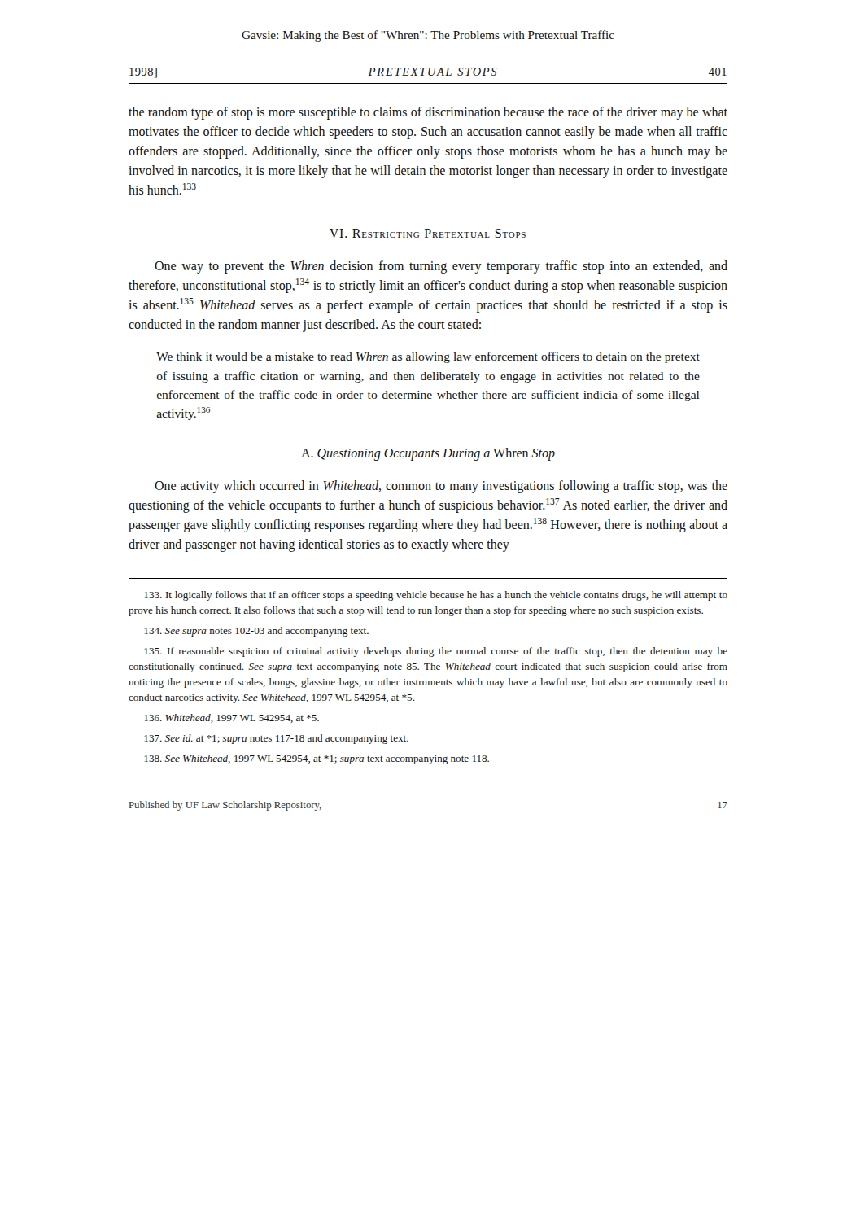Gavsie: Making the Best of "Whren": The Problems with Pretextual Traffic
1998] Pretextual Stops 401
the random type of stop is more susceptible to claims of discrimination because the race of the driver may be what motivates the officer to decide which speeders to stop. Such an accusation cannot easily be made when all traffic offenders are stopped. Additionally, since the officer only stops those motorists whom he has a hunch may be involved in narcotics, it is more likely that he will detain the motorist longer than necessary in order to investigate his hunch.133
VI. Restricting Pretextual Stops
One way to prevent the Whren decision from turning every temporary traffic stop into an extended, and therefore, unconstitutional stop,134 is to strictly limit an officer's conduct during a stop when reasonable suspicion is absent.135 Whitehead serves as a perfect example of certain practices that should be restricted if a stop is conducted in the random manner just described. As the court stated:
We think it would be a mistake to read Whren as allowing law enforcement officers to detain on the pretext of issuing a traffic citation or warning, and then deliberately to engage in activities not related to the enforcement of the traffic code in order to determine whether there are sufficient indicia of some illegal activity.136
A. Questioning Occupants During a Whren Stop
One activity which occurred in Whitehead, common to many investigations following a traffic stop, was the questioning of the vehicle occupants to further a hunch of suspicious behavior.137 As noted earlier, the driver and passenger gave slightly conflicting responses regarding where they had been.138 However, there is nothing about a driver and passenger not having identical stories as to exactly where they
133. It logically follows that if an officer stops a speeding vehicle because he has a hunch the vehicle contains drugs, he will attempt to prove his hunch correct. It also follows that such a stop will tend to run longer than a stop for speeding where no such suspicion exists.
134. See supra notes 102-03 and accompanying text.
135. If reasonable suspicion of criminal activity develops during the normal course of the traffic stop, then the detention may be constitutionally continued. See supra text accompanying note 85. The Whitehead court indicated that such suspicion could arise from noticing the presence of scales, bongs, glassine bags, or other instruments which may have a lawful use, but also are commonly used to conduct narcotics activity. See Whitehead, 1997 WL 542954, at *5.
136. Whitehead, 1997 WL 542954, at *5.
137. See id. at *1; supra notes 117-18 and accompanying text.
138. See Whitehead, 1997 WL 542954, at *1; supra text accompanying note 118.
Published by UF Law Scholarship Repository, 17